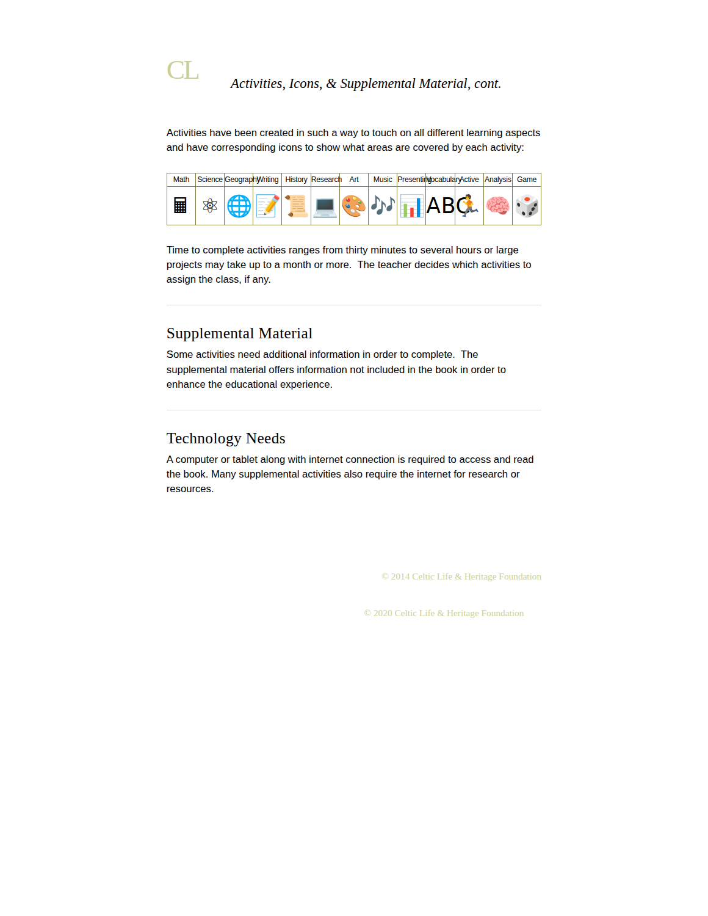CL
Activities, Icons, & Supplemental Material, cont.
Activities have been created in such a way to touch on all different learning aspects and have corresponding icons to show what areas are covered by each activity:
| Math | Science | Geography | Writing | History | Research | Art | Music | Presenting | Vocabulary | Active | Analysis | Game |
| --- | --- | --- | --- | --- | --- | --- | --- | --- | --- | --- | --- | --- |
| 🖩 | ⚛ | 🌐 | 📝 | 📜 | 💻 | 🎨 | 🎶 | 📊 | ABC | 🏃 | 🧠 | 🎲 |
Time to complete activities ranges from thirty minutes to several hours or large projects may take up to a month or more. The teacher decides which activities to assign the class, if any.
Supplemental Material
Some activities need additional information in order to complete. The supplemental material offers information not included in the book in order to enhance the educational experience.
Technology Needs
A computer or tablet along with internet connection is required to access and read the book. Many supplemental activities also require the internet for research or resources.
© 2014 Celtic Life & Heritage Foundation
© 2020 Celtic Life & Heritage Foundation